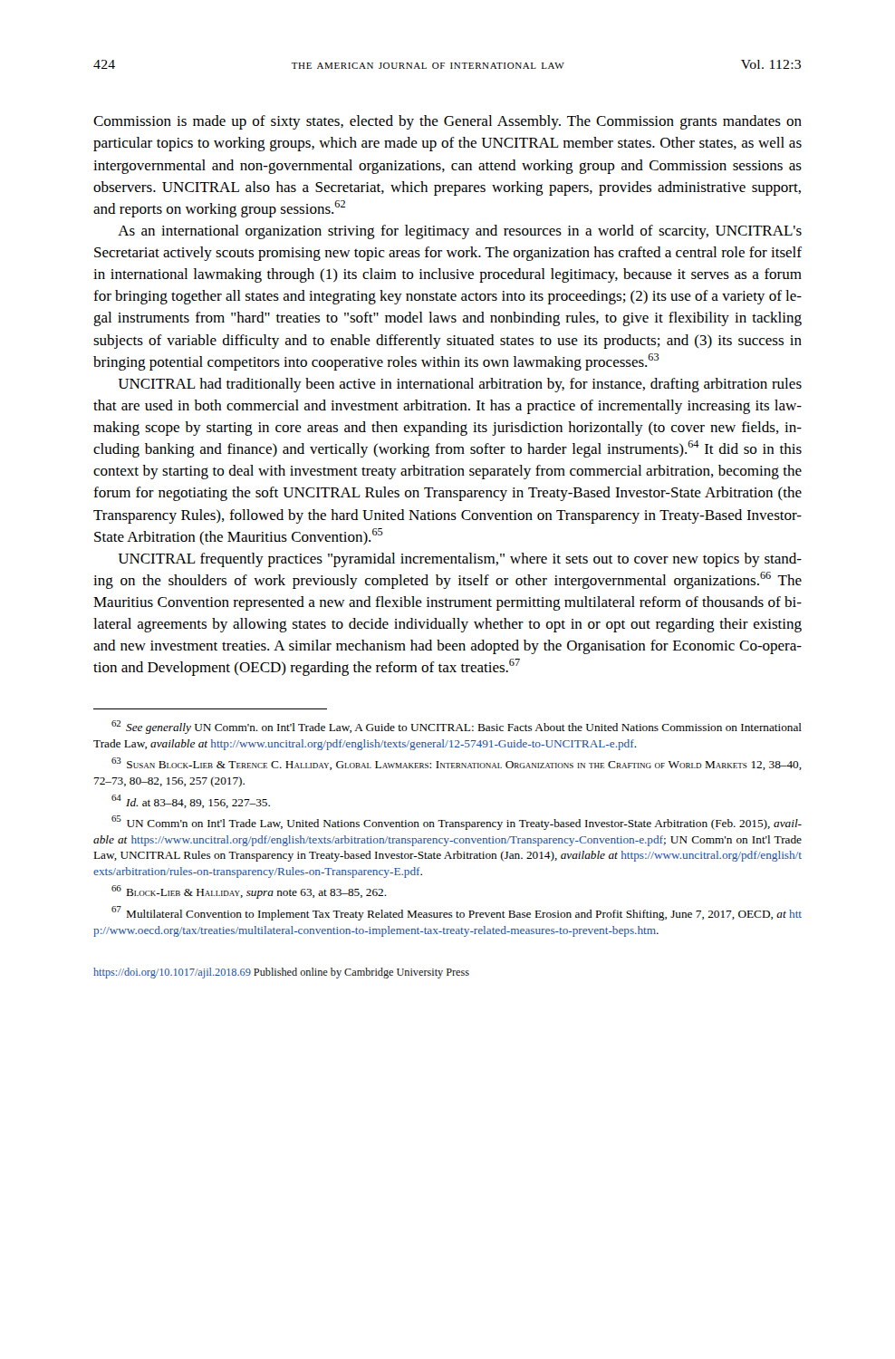424 The American Journal of International Law Vol. 112:3
Commission is made up of sixty states, elected by the General Assembly. The Commission grants mandates on particular topics to working groups, which are made up of the UNCITRAL member states. Other states, as well as intergovernmental and non-governmental organizations, can attend working group and Commission sessions as observers. UNCITRAL also has a Secretariat, which prepares working papers, provides administrative support, and reports on working group sessions.62
As an international organization striving for legitimacy and resources in a world of scarcity, UNCITRAL's Secretariat actively scouts promising new topic areas for work. The organization has crafted a central role for itself in international lawmaking through (1) its claim to inclusive procedural legitimacy, because it serves as a forum for bringing together all states and integrating key nonstate actors into its proceedings; (2) its use of a variety of legal instruments from "hard" treaties to "soft" model laws and nonbinding rules, to give it flexibility in tackling subjects of variable difficulty and to enable differently situated states to use its products; and (3) its success in bringing potential competitors into cooperative roles within its own lawmaking processes.63
UNCITRAL had traditionally been active in international arbitration by, for instance, drafting arbitration rules that are used in both commercial and investment arbitration. It has a practice of incrementally increasing its lawmaking scope by starting in core areas and then expanding its jurisdiction horizontally (to cover new fields, including banking and finance) and vertically (working from softer to harder legal instruments).64 It did so in this context by starting to deal with investment treaty arbitration separately from commercial arbitration, becoming the forum for negotiating the soft UNCITRAL Rules on Transparency in Treaty-Based Investor-State Arbitration (the Transparency Rules), followed by the hard United Nations Convention on Transparency in Treaty-Based Investor-State Arbitration (the Mauritius Convention).65
UNCITRAL frequently practices "pyramidal incrementalism," where it sets out to cover new topics by standing on the shoulders of work previously completed by itself or other intergovernmental organizations.66 The Mauritius Convention represented a new and flexible instrument permitting multilateral reform of thousands of bilateral agreements by allowing states to decide individually whether to opt in or opt out regarding their existing and new investment treaties. A similar mechanism had been adopted by the Organisation for Economic Co-operation and Development (OECD) regarding the reform of tax treaties.67
62 See generally UN Comm'n. on Int'l Trade Law, A Guide to UNCITRAL: Basic Facts About the United Nations Commission on International Trade Law, available at http://www.uncitral.org/pdf/english/texts/general/12-57491-Guide-to-UNCITRAL-e.pdf.
63 Susan Block-Lieb & Terence C. Halliday, Global Lawmakers: International Organizations in the Crafting of World Markets 12, 38–40, 72–73, 80–82, 156, 257 (2017).
64 Id. at 83–84, 89, 156, 227–35.
65 UN Comm'n on Int'l Trade Law, United Nations Convention on Transparency in Treaty-based Investor-State Arbitration (Feb. 2015), available at https://www.uncitral.org/pdf/english/texts/arbitration/transparency-convention/Transparency-Convention-e.pdf; UN Comm'n on Int'l Trade Law, UNCITRAL Rules on Transparency in Treaty-based Investor-State Arbitration (Jan. 2014), available at https://www.uncitral.org/pdf/english/texts/arbitration/rules-on-transparency/Rules-on-Transparency-E.pdf.
66 Block-Lieb & Halliday, supra note 63, at 83–85, 262.
67 Multilateral Convention to Implement Tax Treaty Related Measures to Prevent Base Erosion and Profit Shifting, June 7, 2017, OECD, at http://www.oecd.org/tax/treaties/multilateral-convention-to-implement-tax-treaty-related-measures-to-prevent-beps.htm.
https://doi.org/10.1017/ajil.2018.69 Published online by Cambridge University Press